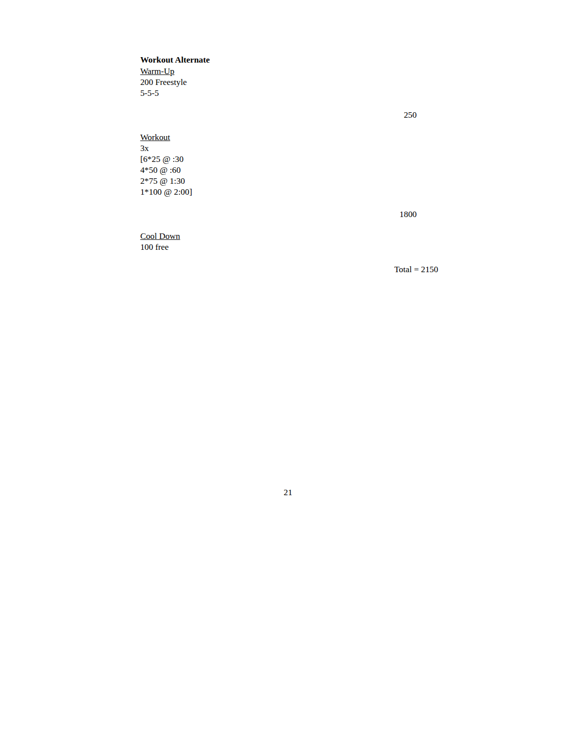Workout Alternate
Warm-Up
200 Freestyle
5-5-5
250
Workout
3x
[6*25 @ :30
4*50 @ :60
2*75 @ 1:30
1*100 @ 2:00]
1800
Cool Down
100 free
Total = 2150
21